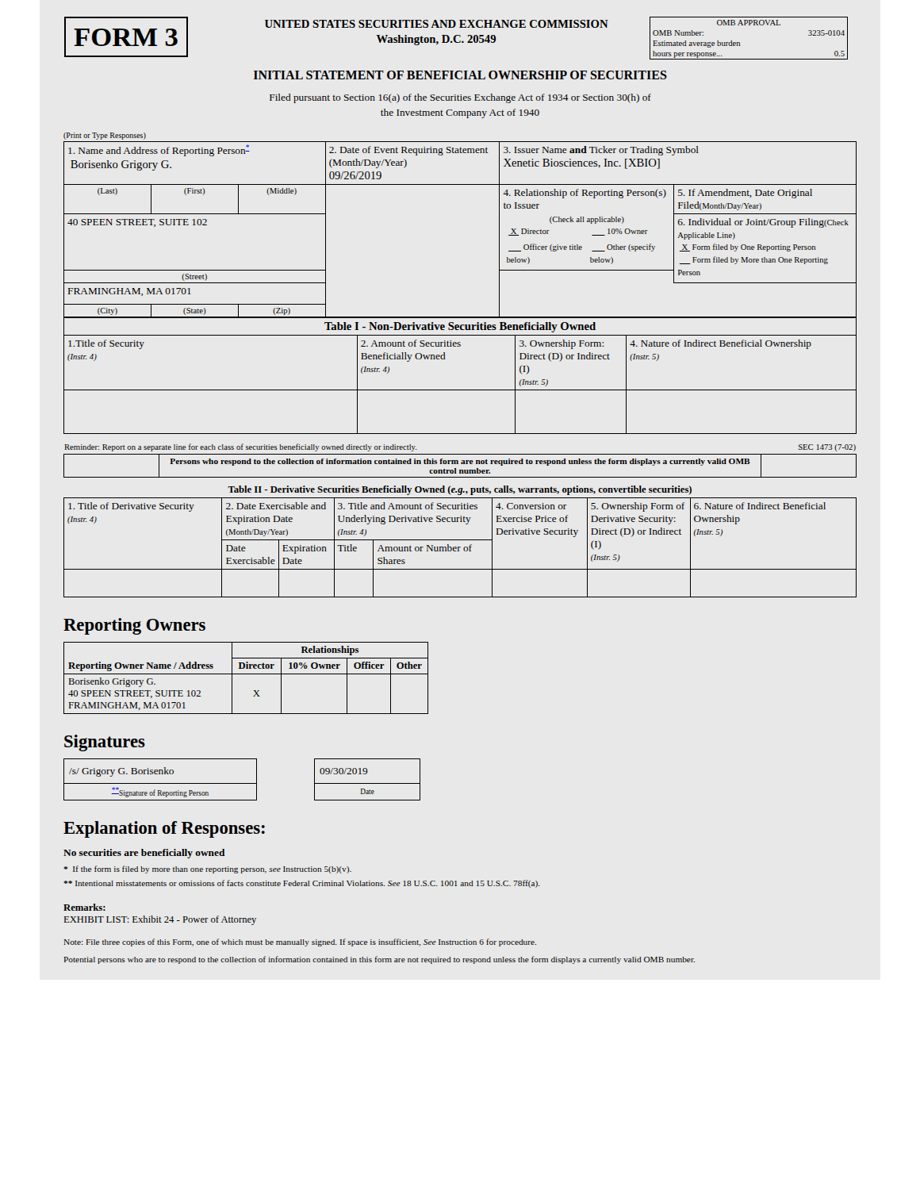| FORM 3 | UNITED STATES SECURITIES AND EXCHANGE COMMISSION Washington, D.C. 20549 | / OMB APPROVAL / / OMB Number: / 3235-0104 / / Estimated average burden / / hours per response... / 0.5 / |
INITIAL STATEMENT OF BENEFICIAL OWNERSHIP OF SECURITIES
Filed pursuant to Section 16(a) of the Securities Exchange Act of 1934 or Section 30(h) of
the Investment Company Act of 1940
(Print or Type Responses)
| 1. Name and Address of Reporting Person * Borisenko Grigory G. | 2. Date of Event Requiring Statement (Month/Day/Year) 09/26/2019 | 3. Issuer Name and Ticker or Trading Symbol Xenetic Biosciences, Inc. [XBIO] |
| (Last) | (First) | (Middle) | | 4. Relationship of Reporting Person(s) to Issuer (Check all applicable) / X Director / 10% Owner / / Officer (give title below) / Other (specify below) / | 5. If Amendment, Date Original Filed (Month/Day/Year) |
| 40 SPEEN STREET, SUITE 102 | 6. Individual or Joint/Group Filing (Check Applicable Line) X Form filed by One Reporting Person Form filed by More than One Reporting Person |
| (Street) | |
| FRAMINGHAM, MA 01701 | |
| (City) | (State) | (Zip) | |
| Table I - Non-Derivative Securities Beneficially Owned |
| 1.Title of Security (Instr. 4) | 2. Amount of Securities Beneficially Owned (Instr. 4) | 3. Ownership Form: Direct (D) or Indirect (I) (Instr. 5) | 4. Nature of Indirect Beneficial Ownership (Instr. 5) |
| Reminder: Report on a separate line for each class of securities beneficially owned directly or indirectly. | SEC 1473 (7-02) |
| | Persons who respond to the collection of information contained in this form are not required to respond unless the form displays a currently valid OMB control number. | |
Table II - Derivative Securities Beneficially Owned (e.g., puts, calls, warrants, options, convertible securities)
| 1. Title of Derivative Security (Instr. 4) | 2. Date Exercisable and Expiration Date (Month/Day/Year) | 3. Title and Amount of Securities Underlying Derivative Security (Instr. 4) | 4. Conversion or Exercise Price of Derivative Security | 5. Ownership Form of Derivative Security: Direct (D) or Indirect (I) (Instr. 5) | 6. Nature of Indirect Beneficial Ownership (Instr. 5) |
| Date Exercisable | Expiration Date | Title | Amount or Number of Shares |
Reporting Owners
| Reporting Owner Name / Address | Relationships |
| Director | 10% Owner | Officer | Other |
| Borisenko Grigory G. 40 SPEEN STREET, SUITE 102 FRAMINGHAM, MA 01701 | X | | | |
Signatures
| /s/ Grigory G. Borisenko | | 09/30/2019 |
| ** Signature of Reporting Person | | Date |
Explanation of Responses:
No securities are beneficially owned
* If the form is filed by more than one reporting person, see Instruction 5(b)(v).
** Intentional misstatements or omissions of facts constitute Federal Criminal Violations. See 18 U.S.C. 1001 and 15 U.S.C. 78ff(a).
Remarks:
EXHIBIT LIST: Exhibit 24 - Power of Attorney
Note: File three copies of this Form, one of which must be manually signed. If space is insufficient, See Instruction 6 for procedure.
Potential persons who are to respond to the collection of information contained in this form are not required to respond unless the form displays a currently valid OMB number.